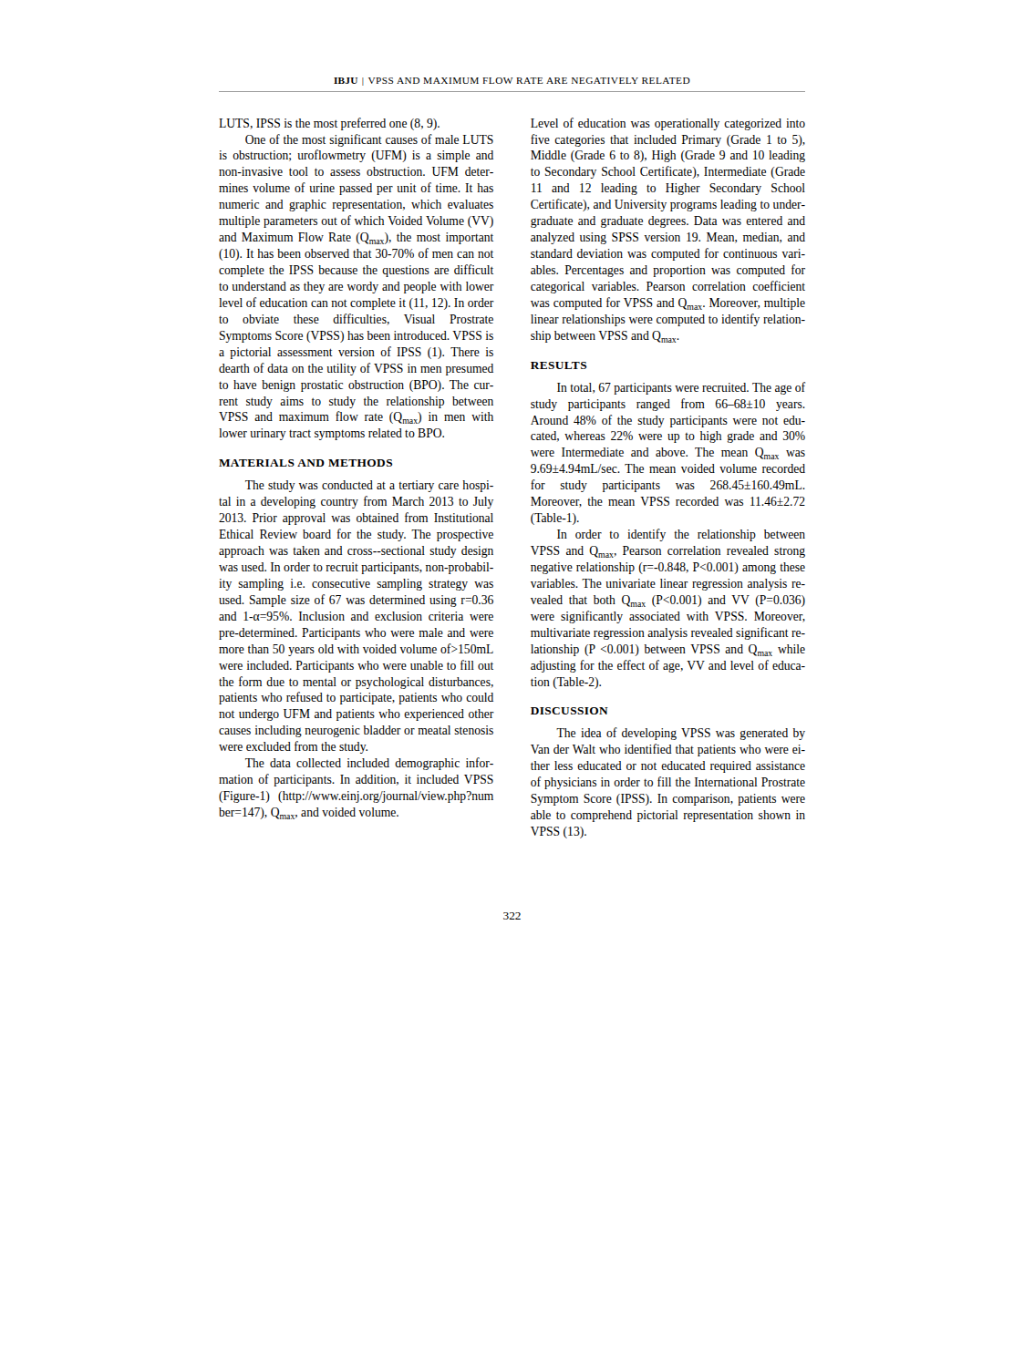IBJU|VPSS AND MAXIMUM FLOW RATE ARE NEGATIVELY RELATED
LUTS, IPSS is the most preferred one (8, 9).
One of the most significant causes of male LUTS is obstruction; uroflowmetry (UFM) is a simple and non-invasive tool to assess obstruction. UFM determines volume of urine passed per unit of time. It has numeric and graphic representation, which evaluates multiple parameters out of which Voided Volume (VV) and Maximum Flow Rate (Qmax), the most important (10). It has been observed that 30-70% of men can not complete the IPSS because the questions are difficult to understand as they are wordy and people with lower level of education can not complete it (11, 12). In order to obviate these difficulties, Visual Prostrate Symptoms Score (VPSS) has been introduced. VPSS is a pictorial assessment version of IPSS (1). There is dearth of data on the utility of VPSS in men presumed to have benign prostatic obstruction (BPO). The current study aims to study the relationship between VPSS and maximum flow rate (Qmax) in men with lower urinary tract symptoms related to BPO.
MATERIALS AND METHODS
The study was conducted at a tertiary care hospital in a developing country from March 2013 to July 2013. Prior approval was obtained from Institutional Ethical Review board for the study. The prospective approach was taken and cross-​-sectional study design was used. In order to recruit participants, non-probability sampling i.e. consecutive sampling strategy was used. Sample size of 67 was determined using r=0.36 and 1-α=95%. Inclusion and exclusion criteria were pre-determined. Participants who were male and were more than 50 years old with voided volume of>150mL were included. Participants who were unable to fill out the form due to mental or psychological disturbances, patients who refused to participate, patients who could not undergo UFM and patients who experienced other causes including neurogenic bladder or meatal stenosis were excluded from the study.
The data collected included demographic information of participants. In addition, it included VPSS (Figure-1) (http://www.einj.org/journal/view.php?number=147), Qmax, and voided volume.
Level of education was operationally categorized into five categories that included Primary (Grade 1 to 5), Middle (Grade 6 to 8), High (Grade 9 and 10 leading to Secondary School Certificate), Intermediate (Grade 11 and 12 leading to Higher Secondary School Certificate), and University programs leading to undergraduate and graduate degrees. Data was entered and analyzed using SPSS version 19. Mean, median, and standard deviation was computed for continuous variables. Percentages and proportion was computed for categorical variables. Pearson correlation coefficient was computed for VPSS and Qmax. Moreover, multiple linear relationships were computed to identify relationship between VPSS and Qmax.
RESULTS
In total, 67 participants were recruited. The age of study participants ranged from 66–68±10 years. Around 48% of the study participants were not educated, whereas 22% were up to high grade and 30% were Intermediate and above. The mean Qmax was 9.69±4.94mL/sec. The mean voided volume recorded for study participants was 268.45±160.49mL. Moreover, the mean VPSS recorded was 11.46±2.72 (Table-1).
In order to identify the relationship between VPSS and Qmax, Pearson correlation revealed strong negative relationship (r=-0.848, P<0.001) among these variables. The univariate linear regression analysis revealed that both Qmax (P<0.001) and VV (P=0.036) were significantly associated with VPSS. Moreover, multivariate regression analysis revealed significant relationship (P <0.001) between VPSS and Qmax while adjusting for the effect of age, VV and level of education (Table-2).
DISCUSSION
The idea of developing VPSS was generated by Van der Walt who identified that patients who were either less educated or not educated required assistance of physicians in order to fill the International Prostrate Symptom Score (IPSS). In comparison, patients were able to comprehend pictorial representation shown in VPSS (13).
322